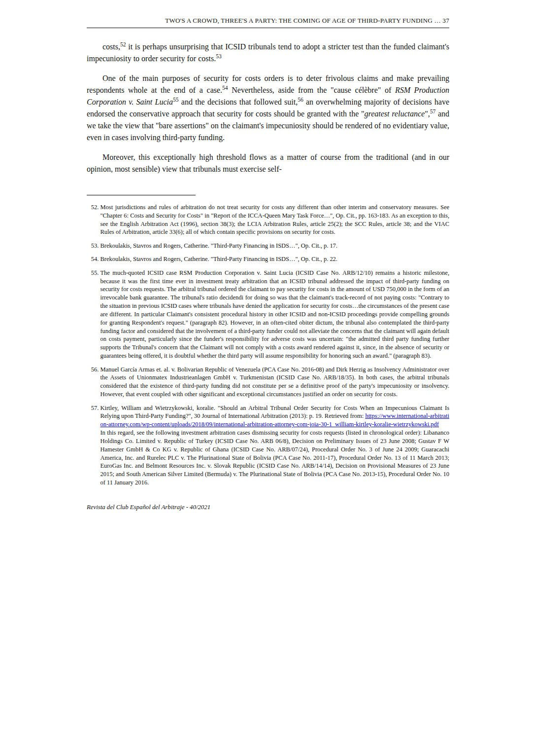Two's a crowd, three's a party: the coming of age of third-party funding … 37
costs,52 it is perhaps unsurprising that ICSID tribunals tend to adopt a stricter test than the funded claimant's impecuniosity to order security for costs.53
One of the main purposes of security for costs orders is to deter frivolous claims and make prevailing respondents whole at the end of a case.54 Nevertheless, aside from the "cause célèbre" of RSM Production Corporation v. Saint Lucia55 and the decisions that followed suit,56 an overwhelming majority of decisions have endorsed the conservative approach that security for costs should be granted with the "greatest reluctance",57 and we take the view that "bare assertions" on the claimant's impecuniosity should be rendered of no evidentiary value, even in cases involving third-party funding.
Moreover, this exceptionally high threshold flows as a matter of course from the traditional (and in our opinion, most sensible) view that tribunals must exercise self-
Most jurisdictions and rules of arbitration do not treat security for costs any different than other interim and conservatory measures. See "Chapter 6: Costs and Security for Costs" in "Report of the ICCA-Queen Mary Task Force…", Op. Cit., pp. 163-183. As an exception to this, see the English Arbitration Act (1996), section 38(3); the LCIA Arbitration Rules, article 25(2); the SCC Rules, article 38; and the VIAC Rules of Arbitration, article 33(6); all of which contain specific provisions on security for costs.
Brekoulakis, Stavros and Rogers, Catherine. "Third-Party Financing in ISDS…", Op. Cit., p. 17.
Brekoulakis, Stavros and Rogers, Catherine. "Third-Party Financing in ISDS…", Op. Cit., p. 22.
The much-quoted ICSID case RSM Production Corporation v. Saint Lucia (ICSID Case No. ARB/12/10) remains a historic milestone, because it was the first time ever in investment treaty arbitration that an ICSID tribunal addressed the impact of third-party funding on security for costs requests. The arbitral tribunal ordered the claimant to pay security for costs in the amount of USD 750,000 in the form of an irrevocable bank guarantee. The tribunal's ratio decidendi for doing so was that the claimant's track-record of not paying costs: "Contrary to the situation in previous ICSID cases where tribunals have denied the application for security for costs…the circumstances of the present case are different. In particular Claimant's consistent procedural history in other ICSID and non-ICSID proceedings provide compelling grounds for granting Respondent's request." (paragraph 82). However, in an often-cited obiter dictum, the tribunal also contemplated the third-party funding factor and considered that the involvement of a third-party funder could not alleviate the concerns that the claimant will again default on costs payment, particularly since the funder's responsibility for adverse costs was uncertain: "the admitted third party funding further supports the Tribunal's concern that the Claimant will not comply with a costs award rendered against it, since, in the absence of security or guarantees being offered, it is doubtful whether the third party will assume responsibility for honoring such an award." (paragraph 83).
Manuel García Armas et. al. v. Bolivarian Republic of Venezuela (PCA Case No. 2016-08) and Dirk Herzig as Insolvency Administrator over the Assets of Unionmatex Industrieanlagen GmbH v. Turkmenistan (ICSID Case No. ARB/18/35). In both cases, the arbitral tribunals considered that the existence of third-party funding did not constitute per se a definitive proof of the party's impecuniosity or insolvency. However, that event coupled with other significant and exceptional circumstances justified an order on security for costs.
Kirtley, William and Wietrzykowski, koralie. "Should an Arbitral Tribunal Order Security for Costs When an Impecunious Claimant Is Relying upon Third-Party Funding?", 30 Journal of International Arbitration (2013): p. 19. Retrieved from: https://www.international-arbitration-attorney.com/wp-content/uploads/2018/09/international-arbitration-attorney-com-joia-30-1_william-kirtley-koralie-wietrzykowski.pdf
In this regard, see the following investment arbitration cases dismissing security for costs requests (listed in chronological order): Libananco Holdings Co. Limited v. Republic of Turkey (ICSID Case No. ARB 06/8), Decision on Preliminary Issues of 23 June 2008; Gustav F W Hamester GmbH & Co KG v. Republic of Ghana (ICSID Case No. ARB/07/24), Procedural Order No. 3 of June 24 2009; Guaracachi America, Inc. and Rurelec PLC v. The Plurinational State of Bolivia (PCA Case No. 2011-17), Procedural Order No. 13 of 11 March 2013; EuroGas Inc. and Belmont Resources Inc. v. Slovak Republic (ICSID Case No. ARB/14/14), Decision on Provisional Measures of 23 June 2015; and South American Silver Limited (Bermuda) v. The Plurinational State of Bolivia (PCA Case No. 2013-15), Procedural Order No. 10 of 11 January 2016.
Revista del Club Español del Arbitraje - 40/2021